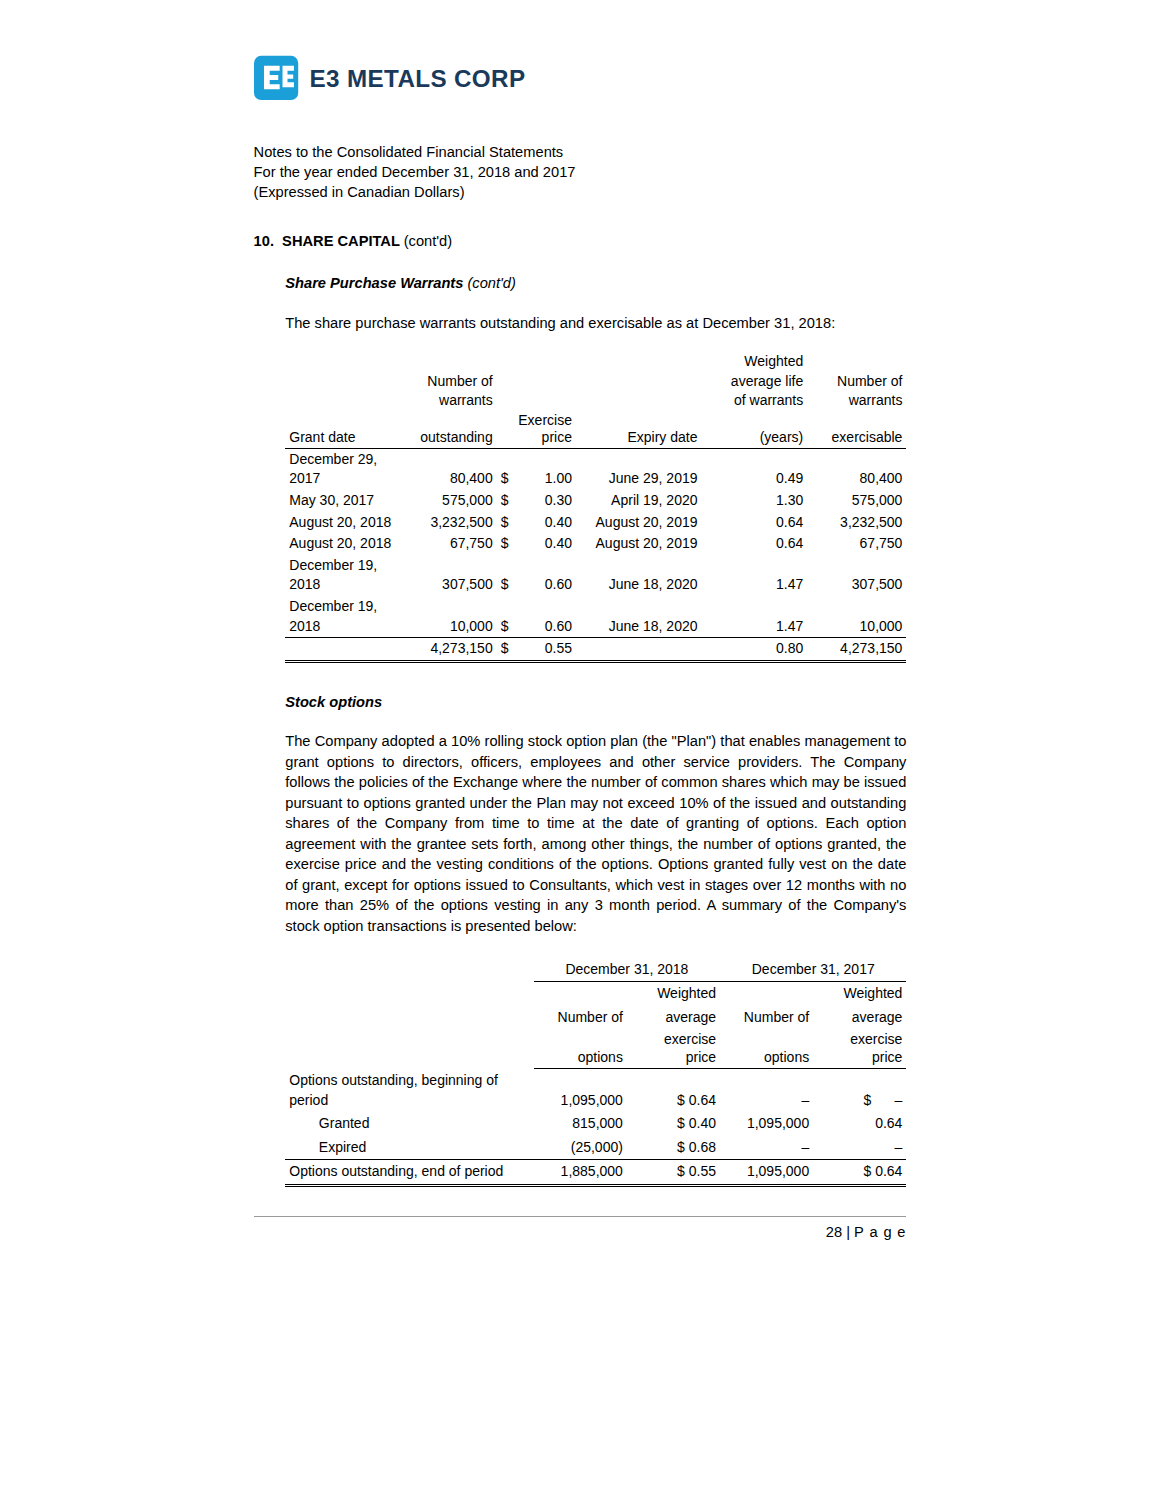E3 METALS CORP
Notes to the Consolidated Financial Statements
For the year ended December 31, 2018 and 2017
(Expressed in Canadian Dollars)
10. SHARE CAPITAL (cont'd)
Share Purchase Warrants (cont'd)
The share purchase warrants outstanding and exercisable as at December 31, 2018:
| | | | | Weighted | |
| --- | --- | --- | --- | --- | --- |
| | Number of | | | average life | Number of |
| | warrants | | | of warrants | warrants |
| Grant date | outstanding | Exercise price | Expiry date | (years) | exercisable |
| December 29, 2017 | 80,400 | $ | 1.00 | June 29, 2019 | 0.49 | 80,400 |
| May 30, 2017 | 575,000 | $ | 0.30 | April 19, 2020 | 1.30 | 575,000 |
| August 20, 2018 | 3,232,500 | $ | 0.40 | August 20, 2019 | 0.64 | 3,232,500 |
| August 20, 2018 | 67,750 | $ | 0.40 | August 20, 2019 | 0.64 | 67,750 |
| December 19, 2018 | 307,500 | $ | 0.60 | June 18, 2020 | 1.47 | 307,500 |
| December 19, 2018 | 10,000 | $ | 0.60 | June 18, 2020 | 1.47 | 10,000 |
| | 4,273,150 | $ | 0.55 | | 0.80 | 4,273,150 |
Stock options
The Company adopted a 10% rolling stock option plan (the "Plan") that enables management to grant options to directors, officers, employees and other service providers. The Company follows the policies of the Exchange where the number of common shares which may be issued pursuant to options granted under the Plan may not exceed 10% of the issued and outstanding shares of the Company from time to time at the date of granting of options. Each option agreement with the grantee sets forth, among other things, the number of options granted, the exercise price and the vesting conditions of the options. Options granted fully vest on the date of grant, except for options issued to Consultants, which vest in stages over 12 months with no more than 25% of the options vesting in any 3 month period. A summary of the Company's stock option transactions is presented below:
| | December 31, 2018 | December 31, 2017 |
| --- | --- | --- |
| | | Weighted | | Weighted |
| | Number of | average | Number of | average |
| | options | exercise price | options | exercise price |
| Options outstanding, beginning of period | 1,095,000 | $ 0.64 | – | $ – |
| Granted | 815,000 | $ 0.40 | 1,095,000 | 0.64 |
| Expired | (25,000) | $ 0.68 | – | – |
| Options outstanding, end of period | 1,885,000 | $ 0.55 | 1,095,000 | $ 0.64 |
28 | P a g e